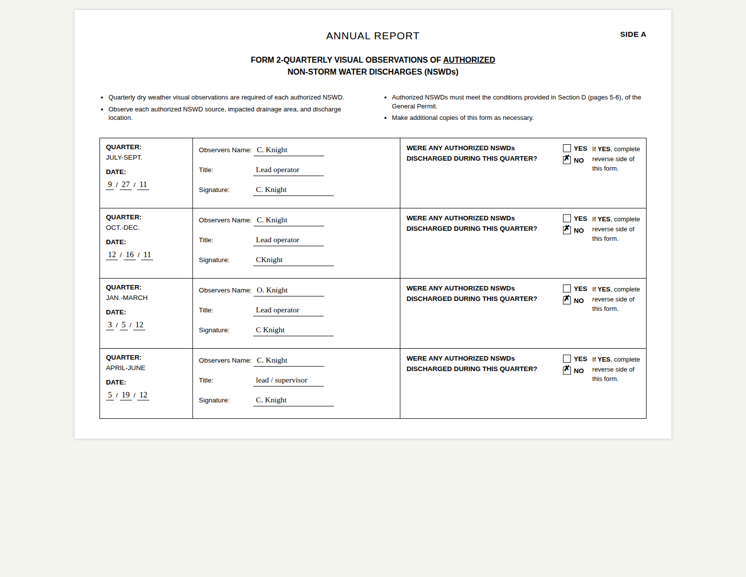SIDE A
ANNUAL REPORT
FORM 2-QUARTERLY VISUAL OBSERVATIONS OF AUTHORIZED
NON-STORM WATER DISCHARGES (NSWDs)
Quarterly dry weather visual observations are required of each authorized NSWD.
Observe each authorized NSWD source, impacted drainage area, and discharge location.
Authorized NSWDs must meet the conditions provided in Section D (pages 5-6), of the General Permit.
Make additional copies of this form as necessary.
| QUARTER: JULY-SEPT. DATE: 9 / 27 / 11 | Observers Name: C. Knight Title: Lead operator Signature: C. Knight | WERE ANY AUTHORIZED NSWDs DISCHARGED DURING THIS QUARTER? YES NO If YES , complete reverse side of this form. |
| QUARTER: OCT.-DEC. DATE: 12 / 16 / 11 | Observers Name: C. Knight Title: Lead operator Signature: CKnight | WERE ANY AUTHORIZED NSWDs DISCHARGED DURING THIS QUARTER? YES NO If YES , complete reverse side of this form. |
| QUARTER: JAN.-MARCH DATE: 3 / 5 / 12 | Observers Name: O. Knight Title: Lead operator Signature: C Knight | WERE ANY AUTHORIZED NSWDs DISCHARGED DURING THIS QUARTER? YES NO If YES , complete reverse side of this form. |
| QUARTER: APRIL-JUNE DATE: 5 / 19 / 12 | Observers Name: C. Knight Title: lead / supervisor Signature: C. Knight | WERE ANY AUTHORIZED NSWDs DISCHARGED DURING THIS QUARTER? YES NO If YES , complete reverse side of this form. |